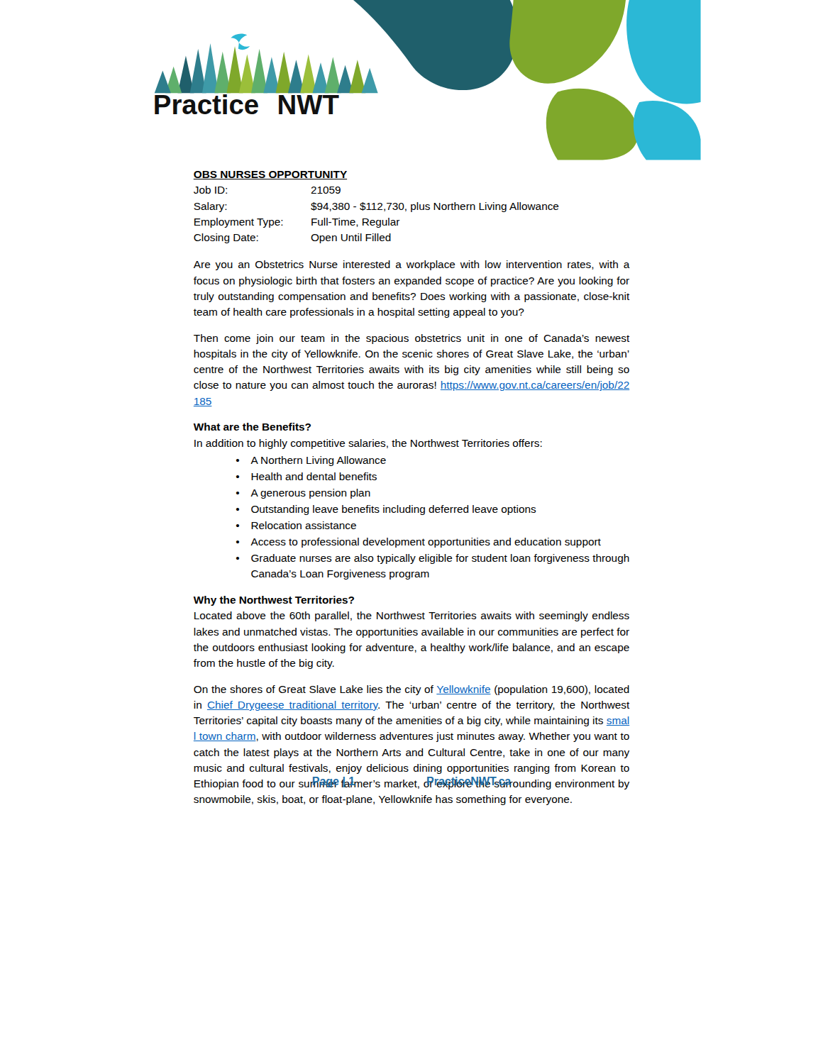Practice NWT
OBS NURSES OPPORTUNITY
| Job ID: | 21059 |
| Salary: | $94,380 - $112,730, plus Northern Living Allowance |
| Employment Type: | Full-Time, Regular |
| Closing Date: | Open Until Filled |
Are you an Obstetrics Nurse interested a workplace with low intervention rates, with a focus on physiologic birth that fosters an expanded scope of practice? Are you looking for truly outstanding compensation and benefits? Does working with a passionate, close-knit team of health care professionals in a hospital setting appeal to you?
Then come join our team in the spacious obstetrics unit in one of Canada’s newest hospitals in the city of Yellowknife. On the scenic shores of Great Slave Lake, the ‘urban’ centre of the Northwest Territories awaits with its big city amenities while still being so close to nature you can almost touch the auroras! https://www.gov.nt.ca/careers/en/job/22185
What are the Benefits?
In addition to highly competitive salaries, the Northwest Territories offers:
A Northern Living Allowance
Health and dental benefits
A generous pension plan
Outstanding leave benefits including deferred leave options
Relocation assistance
Access to professional development opportunities and education support
Graduate nurses are also typically eligible for student loan forgiveness through Canada’s Loan Forgiveness program
Why the Northwest Territories?
Located above the 60th parallel, the Northwest Territories awaits with seemingly endless lakes and unmatched vistas. The opportunities available in our communities are perfect for the outdoors enthusiast looking for adventure, a healthy work/life balance, and an escape from the hustle of the big city.
On the shores of Great Slave Lake lies the city of Yellowknife (population 19,600), located in Chief Drygeese traditional territory. The ‘urban’ centre of the territory, the Northwest Territories’ capital city boasts many of the amenities of a big city, while maintaining its small town charm, with outdoor wilderness adventures just minutes away. Whether you want to catch the latest plays at the Northern Arts and Cultural Centre, take in one of our many music and cultural festivals, enjoy delicious dining opportunities ranging from Korean to Ethiopian food to our summer farmer’s market, or explore the surrounding environment by snowmobile, skis, boat, or float-plane, Yellowknife has something for everyone.
Page | 1 PracticeNWT.ca